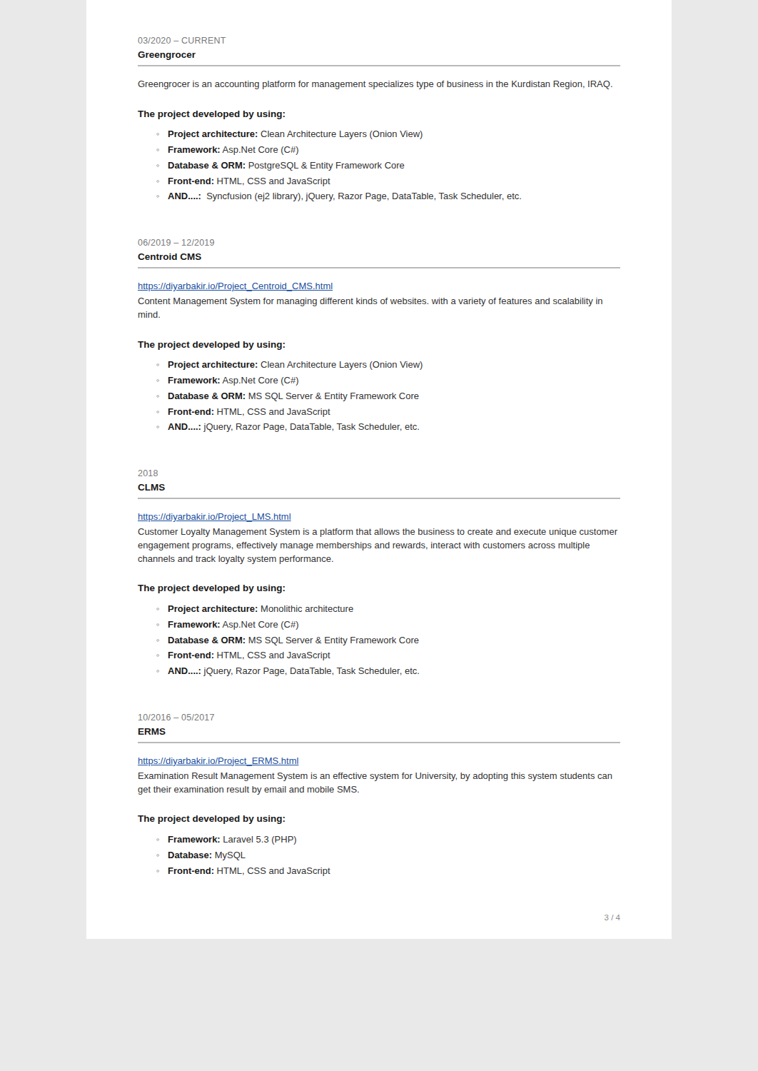03/2020 – CURRENT
Greengrocer
Greengrocer is an accounting platform for management specializes type of business in the Kurdistan Region, IRAQ.
The project developed by using:
Project architecture: Clean Architecture Layers (Onion View)
Framework: Asp.Net Core (C#)
Database & ORM: PostgreSQL & Entity Framework Core
Front-end: HTML, CSS and JavaScript
AND....: Syncfusion (ej2 library), jQuery, Razor Page, DataTable, Task Scheduler, etc.
06/2019 – 12/2019
Centroid CMS
https://diyarbakir.io/Project_Centroid_CMS.html
Content Management System for managing different kinds of websites. with a variety of features and scalability in mind.
The project developed by using:
Project architecture: Clean Architecture Layers (Onion View)
Framework: Asp.Net Core (C#)
Database & ORM: MS SQL Server & Entity Framework Core
Front-end: HTML, CSS and JavaScript
AND....: jQuery, Razor Page, DataTable, Task Scheduler, etc.
2018
CLMS
https://diyarbakir.io/Project_LMS.html
Customer Loyalty Management System is a platform that allows the business to create and execute unique customer engagement programs, effectively manage memberships and rewards, interact with customers across multiple channels and track loyalty system performance.
The project developed by using:
Project architecture: Monolithic architecture
Framework: Asp.Net Core (C#)
Database & ORM: MS SQL Server & Entity Framework Core
Front-end: HTML, CSS and JavaScript
AND....: jQuery, Razor Page, DataTable, Task Scheduler, etc.
10/2016 – 05/2017
ERMS
https://diyarbakir.io/Project_ERMS.html
Examination Result Management System is an effective system for University, by adopting this system students can get their examination result by email and mobile SMS.
The project developed by using:
Framework: Laravel 5.3 (PHP)
Database: MySQL
Front-end: HTML, CSS and JavaScript
3 / 4